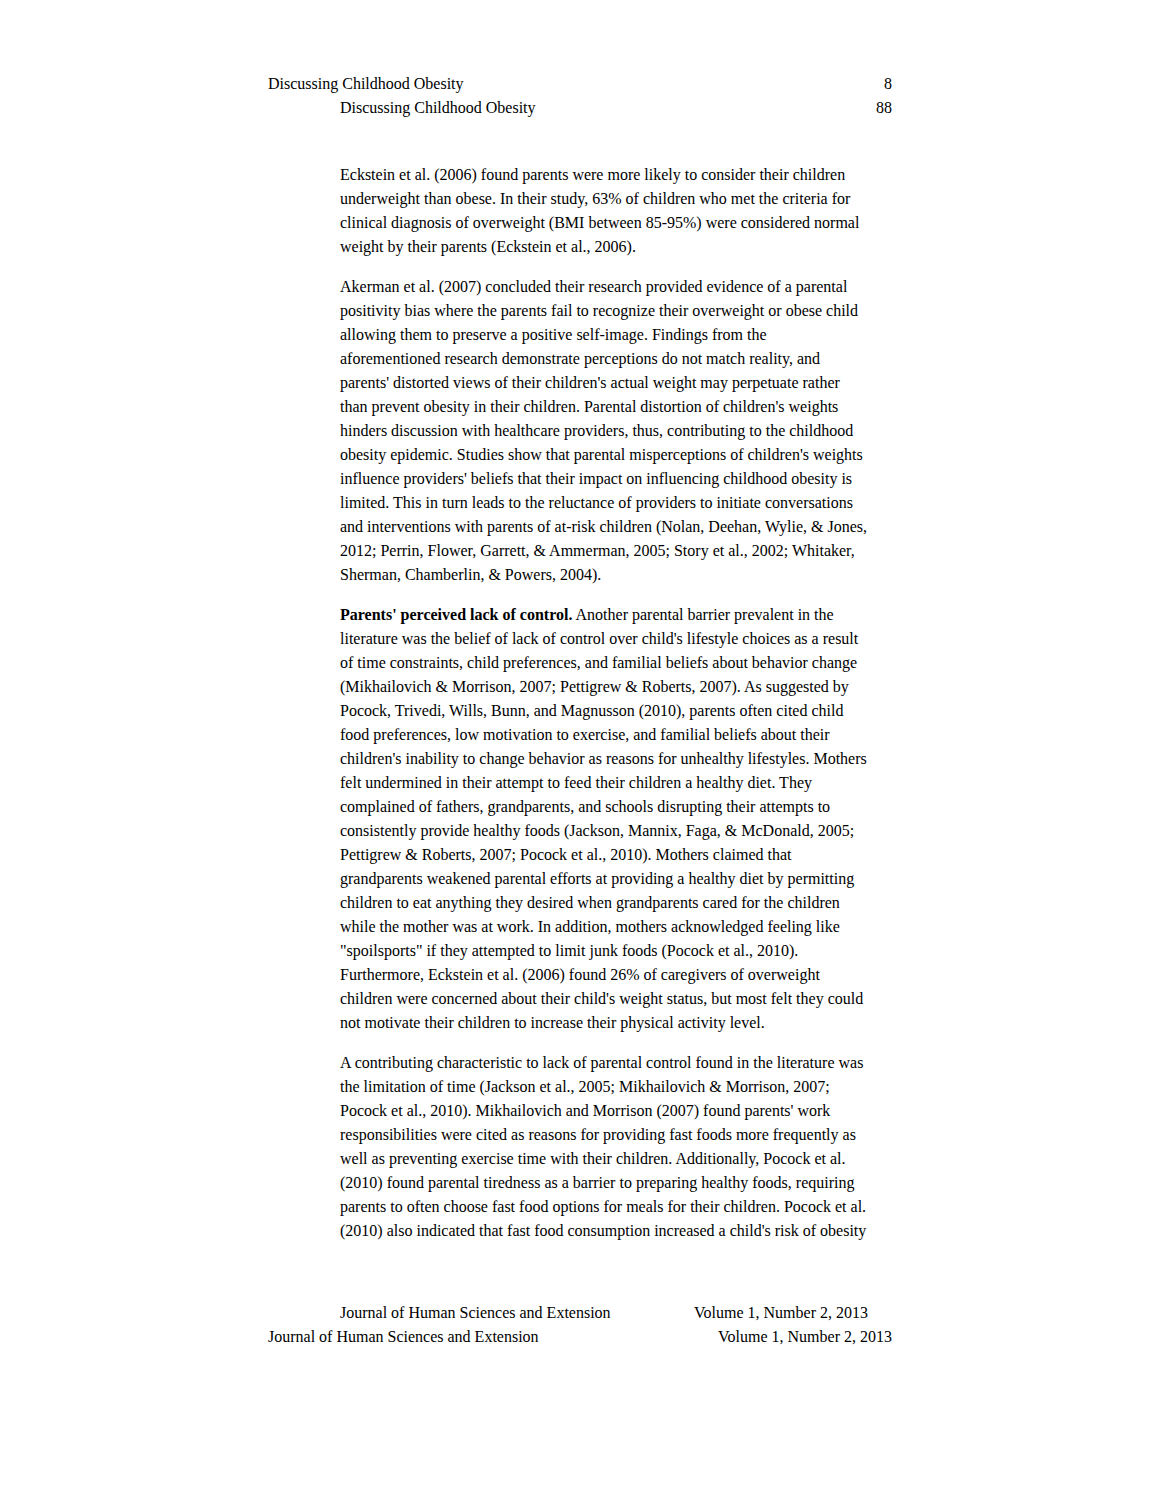Discussing Childhood Obesity 8
Discussing Childhood Obesity 88
Eckstein et al. (2006) found parents were more likely to consider their children underweight than obese. In their study, 63% of children who met the criteria for clinical diagnosis of overweight (BMI between 85-95%) were considered normal weight by their parents (Eckstein et al., 2006).
Akerman et al. (2007) concluded their research provided evidence of a parental positivity bias where the parents fail to recognize their overweight or obese child allowing them to preserve a positive self-image. Findings from the aforementioned research demonstrate perceptions do not match reality, and parents' distorted views of their children's actual weight may perpetuate rather than prevent obesity in their children. Parental distortion of children's weights hinders discussion with healthcare providers, thus, contributing to the childhood obesity epidemic. Studies show that parental misperceptions of children's weights influence providers' beliefs that their impact on influencing childhood obesity is limited. This in turn leads to the reluctance of providers to initiate conversations and interventions with parents of at-risk children (Nolan, Deehan, Wylie, & Jones, 2012; Perrin, Flower, Garrett, & Ammerman, 2005; Story et al., 2002; Whitaker, Sherman, Chamberlin, & Powers, 2004).
Parents' perceived lack of control. Another parental barrier prevalent in the literature was the belief of lack of control over child's lifestyle choices as a result of time constraints, child preferences, and familial beliefs about behavior change (Mikhailovich & Morrison, 2007; Pettigrew & Roberts, 2007). As suggested by Pocock, Trivedi, Wills, Bunn, and Magnusson (2010), parents often cited child food preferences, low motivation to exercise, and familial beliefs about their children's inability to change behavior as reasons for unhealthy lifestyles. Mothers felt undermined in their attempt to feed their children a healthy diet. They complained of fathers, grandparents, and schools disrupting their attempts to consistently provide healthy foods (Jackson, Mannix, Faga, & McDonald, 2005; Pettigrew & Roberts, 2007; Pocock et al., 2010). Mothers claimed that grandparents weakened parental efforts at providing a healthy diet by permitting children to eat anything they desired when grandparents cared for the children while the mother was at work. In addition, mothers acknowledged feeling like "spoilsports" if they attempted to limit junk foods (Pocock et al., 2010). Furthermore, Eckstein et al. (2006) found 26% of caregivers of overweight children were concerned about their child's weight status, but most felt they could not motivate their children to increase their physical activity level.
A contributing characteristic to lack of parental control found in the literature was the limitation of time (Jackson et al., 2005; Mikhailovich & Morrison, 2007; Pocock et al., 2010). Mikhailovich and Morrison (2007) found parents' work responsibilities were cited as reasons for providing fast foods more frequently as well as preventing exercise time with their children. Additionally, Pocock et al. (2010) found parental tiredness as a barrier to preparing healthy foods, requiring parents to often choose fast food options for meals for their children. Pocock et al. (2010) also indicated that fast food consumption increased a child's risk of obesity
Journal of Human Sciences and Extension Volume 1, Number 2, 2013
Journal of Human Sciences and Extension Volume 1, Number 2, 2013